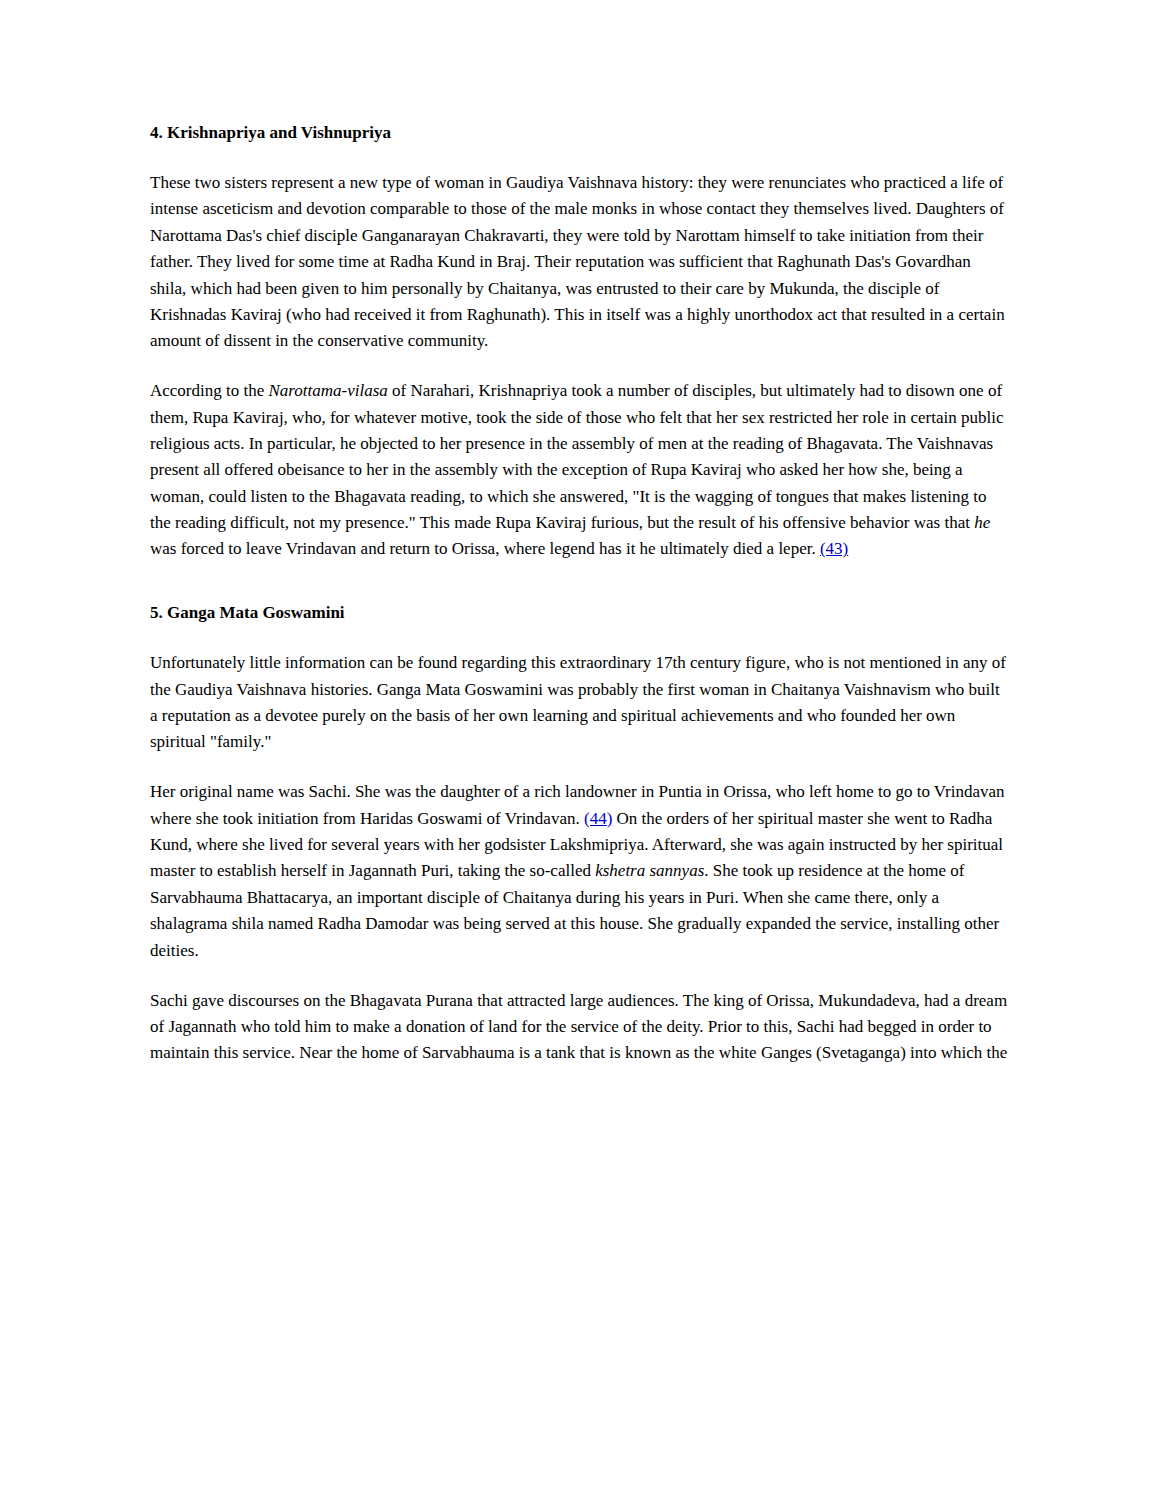4. Krishnapriya and Vishnupriya
These two sisters represent a new type of woman in Gaudiya Vaishnava history: they were renunciates who practiced a life of intense asceticism and devotion comparable to those of the male monks in whose contact they themselves lived. Daughters of Narottama Das's chief disciple Ganganarayan Chakravarti, they were told by Narottam himself to take initiation from their father. They lived for some time at Radha Kund in Braj. Their reputation was sufficient that Raghunath Das's Govardhan shila, which had been given to him personally by Chaitanya, was entrusted to their care by Mukunda, the disciple of Krishnadas Kaviraj (who had received it from Raghunath). This in itself was a highly unorthodox act that resulted in a certain amount of dissent in the conservative community.
According to the Narottama-vilasa of Narahari, Krishnapriya took a number of disciples, but ultimately had to disown one of them, Rupa Kaviraj, who, for whatever motive, took the side of those who felt that her sex restricted her role in certain public religious acts. In particular, he objected to her presence in the assembly of men at the reading of Bhagavata. The Vaishnavas present all offered obeisance to her in the assembly with the exception of Rupa Kaviraj who asked her how she, being a woman, could listen to the Bhagavata reading, to which she answered, "It is the wagging of tongues that makes listening to the reading difficult, not my presence." This made Rupa Kaviraj furious, but the result of his offensive behavior was that he was forced to leave Vrindavan and return to Orissa, where legend has it he ultimately died a leper. (43)
5. Ganga Mata Goswamini
Unfortunately little information can be found regarding this extraordinary 17th century figure, who is not mentioned in any of the Gaudiya Vaishnava histories. Ganga Mata Goswamini was probably the first woman in Chaitanya Vaishnavism who built a reputation as a devotee purely on the basis of her own learning and spiritual achievements and who founded her own spiritual "family."
Her original name was Sachi. She was the daughter of a rich landowner in Puntia in Orissa, who left home to go to Vrindavan where she took initiation from Haridas Goswami of Vrindavan. (44) On the orders of her spiritual master she went to Radha Kund, where she lived for several years with her godsister Lakshmipriya. Afterward, she was again instructed by her spiritual master to establish herself in Jagannath Puri, taking the so-called kshetra sannyas. She took up residence at the home of Sarvabhauma Bhattacarya, an important disciple of Chaitanya during his years in Puri. When she came there, only a shalagrama shila named Radha Damodar was being served at this house. She gradually expanded the service, installing other deities.
Sachi gave discourses on the Bhagavata Purana that attracted large audiences. The king of Orissa, Mukundadeva, had a dream of Jagannath who told him to make a donation of land for the service of the deity. Prior to this, Sachi had begged in order to maintain this service. Near the home of Sarvabhauma is a tank that is known as the white Ganges (Svetaganga) into which the